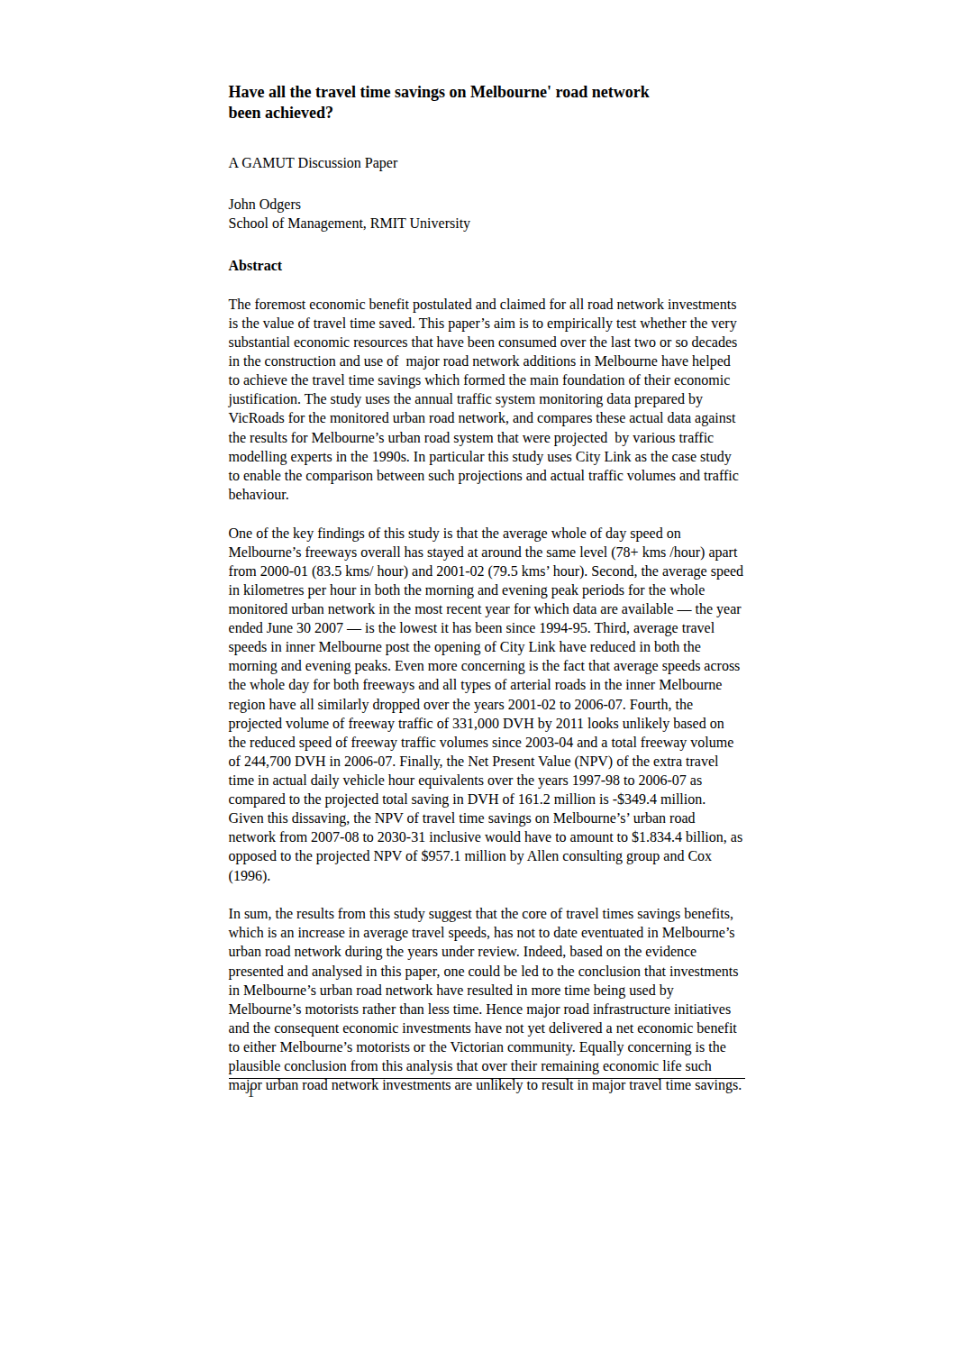Have all the travel time savings on Melbourne' road network
been achieved?
A GAMUT Discussion Paper
John Odgers
School of Management, RMIT University
Abstract
The foremost economic benefit postulated and claimed for all road network investments is the value of travel time saved. This paper’s aim is to empirically test whether the very substantial economic resources that have been consumed over the last two or so decades in the construction and use of major road network additions in Melbourne have helped to achieve the travel time savings which formed the main foundation of their economic justification. The study uses the annual traffic system monitoring data prepared by VicRoads for the monitored urban road network, and compares these actual data against the results for Melbourne’s urban road system that were projected by various traffic modelling experts in the 1990s. In particular this study uses City Link as the case study to enable the comparison between such projections and actual traffic volumes and traffic behaviour.
One of the key findings of this study is that the average whole of day speed on Melbourne’s freeways overall has stayed at around the same level (78+ kms /hour) apart from 2000-01 (83.5 kms/ hour) and 2001-02 (79.5 kms’ hour). Second, the average speed in kilometres per hour in both the morning and evening peak periods for the whole monitored urban network in the most recent year for which data are available — the year ended June 30 2007 — is the lowest it has been since 1994-95. Third, average travel speeds in inner Melbourne post the opening of City Link have reduced in both the morning and evening peaks. Even more concerning is the fact that average speeds across the whole day for both freeways and all types of arterial roads in the inner Melbourne region have all similarly dropped over the years 2001-02 to 2006-07. Fourth, the projected volume of freeway traffic of 331,000 DVH by 2011 looks unlikely based on the reduced speed of freeway traffic volumes since 2003-04 and a total freeway volume of 244,700 DVH in 2006-07. Finally, the Net Present Value (NPV) of the extra travel time in actual daily vehicle hour equivalents over the years 1997-98 to 2006-07 as compared to the projected total saving in DVH of 161.2 million is -$349.4 million. Given this dissaving, the NPV of travel time savings on Melbourne’s’ urban road network from 2007-08 to 2030-31 inclusive would have to amount to $1.834.4 billion, as opposed to the projected NPV of $957.1 million by Allen consulting group and Cox (1996).
In sum, the results from this study suggest that the core of travel times savings benefits, which is an increase in average travel speeds, has not to date eventuated in Melbourne’s urban road network during the years under review. Indeed, based on the evidence presented and analysed in this paper, one could be led to the conclusion that investments in Melbourne’s urban road network have resulted in more time being used by Melbourne’s motorists rather than less time. Hence major road infrastructure initiatives and the consequent economic investments have not yet delivered a net economic benefit to either Melbourne’s motorists or the Victorian community. Equally concerning is the plausible conclusion from this analysis that over their remaining economic life such major urban road network investments are unlikely to result in major travel time savings.
1